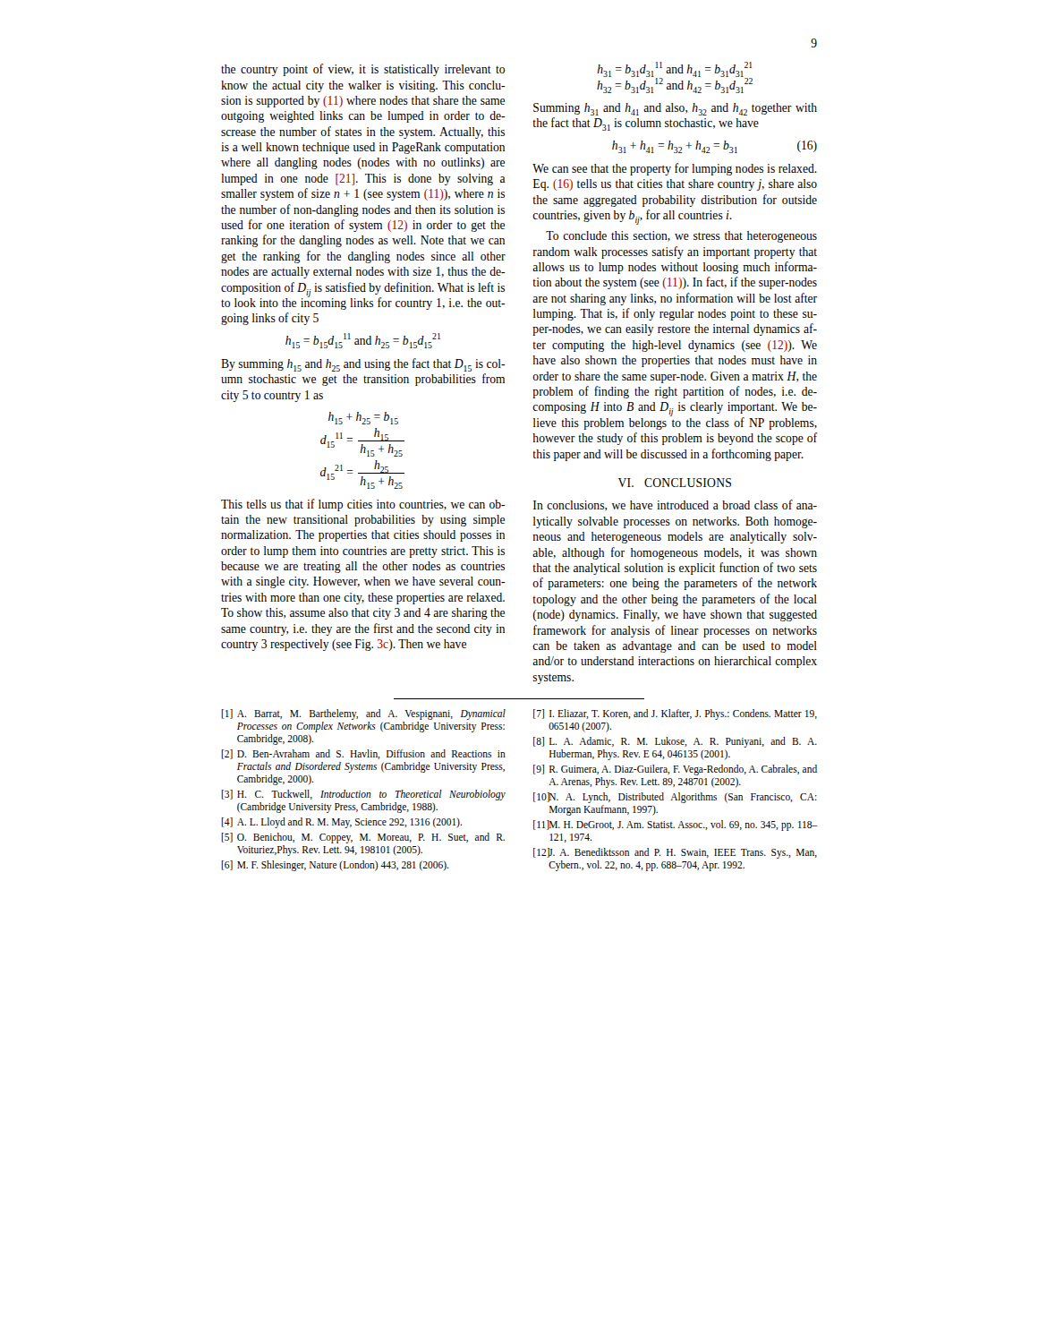9
the country point of view, it is statistically irrelevant to know the actual city the walker is visiting. This conclusion is supported by (11) where nodes that share the same outgoing weighted links can be lumped in order to descrease the number of states in the system. Actually, this is a well known technique used in PageRank computation where all dangling nodes (nodes with no outlinks) are lumped in one node [21]. This is done by solving a smaller system of size n + 1 (see system (11)), where n is the number of non-dangling nodes and then its solution is used for one iteration of system (12) in order to get the ranking for the dangling nodes as well. Note that we can get the ranking for the dangling nodes since all other nodes are actually external nodes with size 1, thus the decomposition of Dij is satisfied by definition. What is left is to look into the incoming links for country 1, i.e. the outgoing links of city 5
h15 = b15d1511 and h25 = b15d1521
By summing h15 and h25 and using the fact that D15 is column stochastic we get the transition probabilities from city 5 to country 1 as
h15 + h25 = b15
d1511 = h15 h15 + h25
d1521 = h25 h15 + h25
This tells us that if lump cities into countries, we can obtain the new transitional probabilities by using simple normalization. The properties that cities should posses in order to lump them into countries are pretty strict. This is because we are treating all the other nodes as countries with a single city. However, when we have several countries with more than one city, these properties are relaxed. To show this, assume also that city 3 and 4 are sharing the same country, i.e. they are the first and the second city in country 3 respectively (see Fig. 3c). Then we have
h31 = b31d3111 and h41 = b31d3121
h32 = b31d3112 and h42 = b31d3122
Summing h31 and h41 and also, h32 and h42 together with the fact that D31 is column stochastic, we have
h31 + h41 = h32 + h42 = b31 (16)
We can see that the property for lumping nodes is relaxed. Eq. (16) tells us that cities that share country j, share also the same aggregated probability distribution for outside countries, given by bij, for all countries i.
To conclude this section, we stress that heterogeneous random walk processes satisfy an important property that allows us to lump nodes without loosing much information about the system (see (11)). In fact, if the super-nodes are not sharing any links, no information will be lost after lumping. That is, if only regular nodes point to these super-nodes, we can easily restore the internal dynamics after computing the high-level dynamics (see (12)). We have also shown the properties that nodes must have in order to share the same super-node. Given a matrix H, the problem of finding the right partition of nodes, i.e. decomposing H into B and Dij is clearly important. We believe this problem belongs to the class of NP problems, however the study of this problem is beyond the scope of this paper and will be discussed in a forthcoming paper.
VI. CONCLUSIONS
In conclusions, we have introduced a broad class of analytically solvable processes on networks. Both homogeneous and heterogeneous models are analytically solvable, although for homogeneous models, it was shown that the analytical solution is explicit function of two sets of parameters: one being the parameters of the network topology and the other being the parameters of the local (node) dynamics. Finally, we have shown that suggested framework for analysis of linear processes on networks can be taken as advantage and can be used to model and/or to understand interactions on hierarchical complex systems.
[1] A. Barrat, M. Barthelemy, and A. Vespignani, Dynamical Processes on Complex Networks (Cambridge University Press: Cambridge, 2008).
[2] D. Ben-Avraham and S. Havlin, Diffusion and Reactions in Fractals and Disordered Systems (Cambridge University Press, Cambridge, 2000).
[3] H. C. Tuckwell, Introduction to Theoretical Neurobiology (Cambridge University Press, Cambridge, 1988).
[4] A. L. Lloyd and R. M. May, Science 292, 1316 (2001).
[5] O. Benichou, M. Coppey, M. Moreau, P. H. Suet, and R. Voituriez,Phys. Rev. Lett. 94, 198101 (2005).
[6] M. F. Shlesinger, Nature (London) 443, 281 (2006).
[7] I. Eliazar, T. Koren, and J. Klafter, J. Phys.: Condens. Matter 19, 065140 (2007).
[8] L. A. Adamic, R. M. Lukose, A. R. Puniyani, and B. A. Huberman, Phys. Rev. E 64, 046135 (2001).
[9] R. Guimera, A. Diaz-Guilera, F. Vega-Redondo, A. Cabrales, and A. Arenas, Phys. Rev. Lett. 89, 248701 (2002).
[10] N. A. Lynch, Distributed Algorithms (San Francisco, CA: Morgan Kaufmann, 1997).
[11] M. H. DeGroot, J. Am. Statist. Assoc., vol. 69, no. 345, pp. 118–121, 1974.
[12] J. A. Benediktsson and P. H. Swain, IEEE Trans. Sys., Man, Cybern., vol. 22, no. 4, pp. 688–704, Apr. 1992.